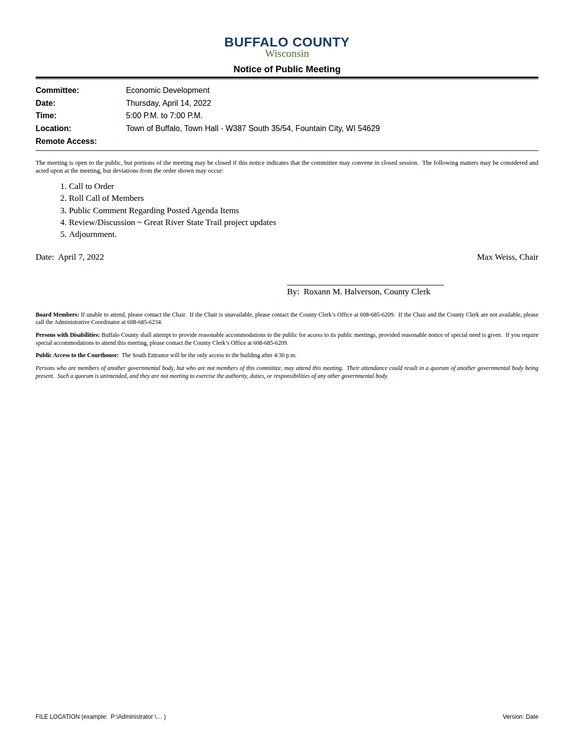BUFFALO COUNTY
Wisconsin
Notice of Public Meeting
| Committee: | Economic Development |
| Date: | Thursday, April 14, 2022 |
| Time: | 5:00 P.M. to 7:00 P.M. |
| Location: | Town of Buffalo, Town Hall - W387 South 35/54, Fountain City, WI 54629 |
| Remote Access: | |
The meeting is open to the public, but portions of the meeting may be closed if this notice indicates that the committee may convene in closed session. The following matters may be considered and acted upon at the meeting, but deviations from the order shown may occur:
Call to Order
Roll Call of Members
Public Comment Regarding Posted Agenda Items
Review/Discussion ~ Great River State Trail project updates
Adjournment.
Date: April 7, 2022
Max Weiss, Chair
By: Roxann M. Halverson, County Clerk
Board Members: If unable to attend, please contact the Chair. If the Chair is unavailable, please contact the County Clerk’s Office at 608-685-6209. If the Chair and the County Clerk are not available, please call the Administrative Coordinator at 608-685-6234.
Persons with Disabilities: Buffalo County shall attempt to provide reasonable accommodations to the public for access to its public meetings, provided reasonable notice of special need is given. If you require special accommodations to attend this meeting, please contact the County Clerk’s Office at 608-685-6209.
Public Access to the Courthouse: The South Entrance will be the only access to the building after 4:30 p.m.
Persons who are members of another governmental body, but who are not members of this committee, may attend this meeting. Their attendance could result in a quorum of another governmental body being present. Such a quorum is unintended, and they are not meeting to exercise the authority, duties, or responsibilities of any other governmental body.
FILE LOCATION (example: P:\Administrator \… ) Version: Date